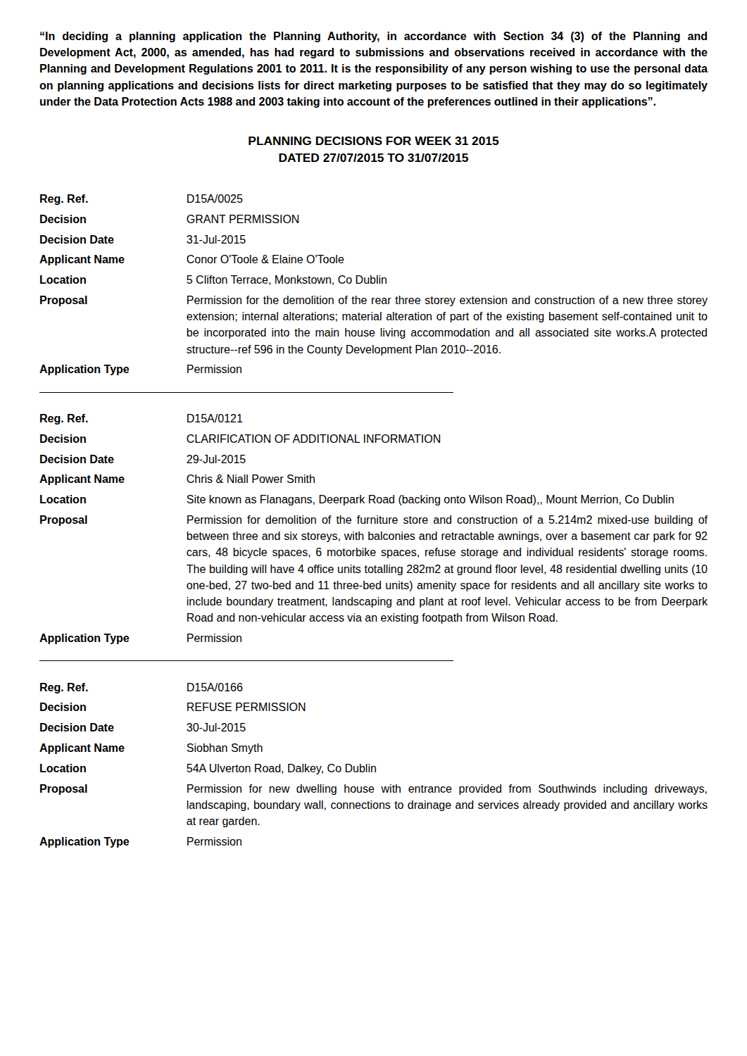“In deciding a planning application the Planning Authority, in accordance with Section 34 (3) of the Planning and Development Act, 2000, as amended, has had regard to submissions and observations received in accordance with the Planning and Development Regulations 2001 to 2011. It is the responsibility of any person wishing to use the personal data on planning applications and decisions lists for direct marketing purposes to be satisfied that they may do so legitimately under the Data Protection Acts 1988 and 2003 taking into account of the preferences outlined in their applications”.
PLANNING DECISIONS FOR WEEK 31 2015
DATED 27/07/2015 TO 31/07/2015
| Reg. Ref. | D15A/0025 |
| Decision | GRANT PERMISSION |
| Decision Date | 31-Jul-2015 |
| Applicant Name | Conor O'Toole & Elaine O'Toole |
| Location | 5 Clifton Terrace, Monkstown, Co Dublin |
| Proposal | Permission for the demolition of the rear three storey extension and construction of a new three storey extension; internal alterations; material alteration of part of the existing basement self-contained unit to be incorporated into the main house living accommodation and all associated site works.A protected structure--ref 596 in the County Development Plan 2010--2016. |
| Application Type | Permission |
| Reg. Ref. | D15A/0121 |
| Decision | CLARIFICATION OF ADDITIONAL INFORMATION |
| Decision Date | 29-Jul-2015 |
| Applicant Name | Chris & Niall Power Smith |
| Location | Site known as Flanagans, Deerpark Road (backing onto Wilson Road),, Mount Merrion, Co Dublin |
| Proposal | Permission for demolition of the furniture store and construction of a 5.214m2 mixed-use building of between three and six storeys, with balconies and retractable awnings, over a basement car park for 92 cars, 48 bicycle spaces, 6 motorbike spaces, refuse storage and individual residents' storage rooms. The building will have 4 office units totalling 282m2 at ground floor level, 48 residential dwelling units (10 one-bed, 27 two-bed and 11 three-bed units) amenity space for residents and all ancillary site works to include boundary treatment, landscaping and plant at roof level. Vehicular access to be from Deerpark Road and non-vehicular access via an existing footpath from Wilson Road. |
| Application Type | Permission |
| Reg. Ref. | D15A/0166 |
| Decision | REFUSE PERMISSION |
| Decision Date | 30-Jul-2015 |
| Applicant Name | Siobhan Smyth |
| Location | 54A Ulverton Road, Dalkey, Co Dublin |
| Proposal | Permission for new dwelling house with entrance provided from Southwinds including driveways, landscaping, boundary wall, connections to drainage and services already provided and ancillary works at rear garden. |
| Application Type | Permission |